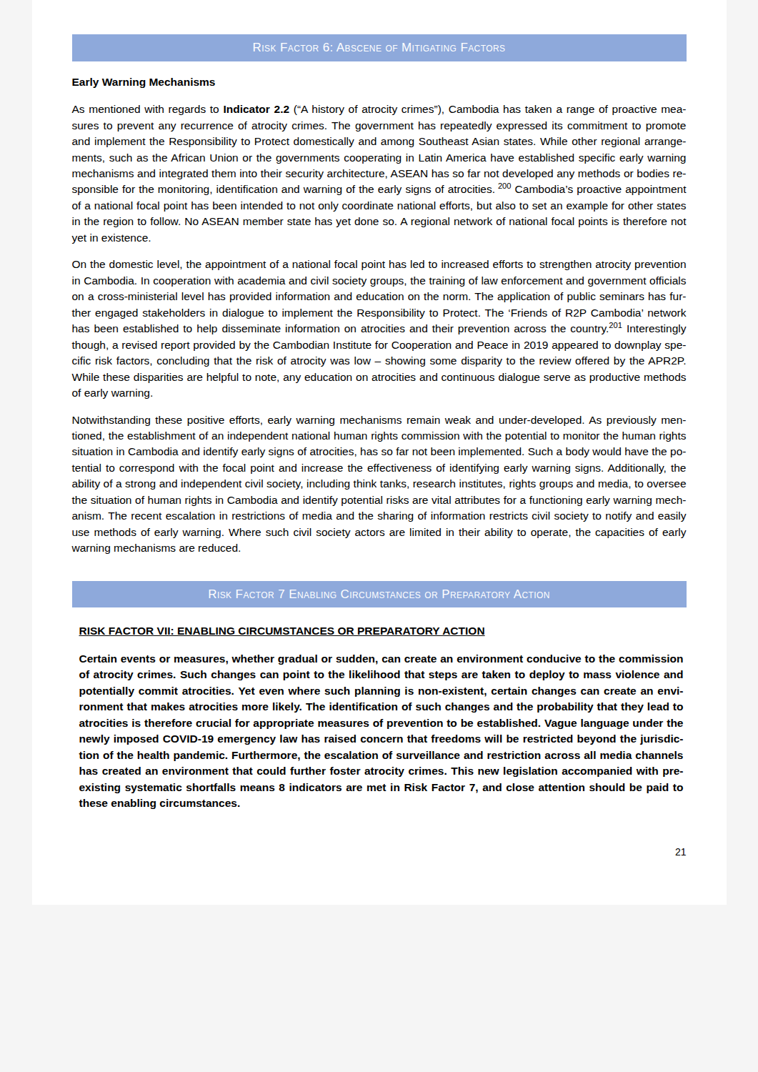Risk Factor 6: Abscene of Mitigating Factors
Early Warning Mechanisms
As mentioned with regards to Indicator 2.2 (“A history of atrocity crimes”), Cambodia has taken a range of proactive measures to prevent any recurrence of atrocity crimes. The government has repeatedly expressed its commitment to promote and implement the Responsibility to Protect domestically and among Southeast Asian states. While other regional arrangements, such as the African Union or the governments cooperating in Latin America have established specific early warning mechanisms and integrated them into their security architecture, ASEAN has so far not developed any methods or bodies responsible for the monitoring, identification and warning of the early signs of atrocities. 200 Cambodia’s proactive appointment of a national focal point has been intended to not only coordinate national efforts, but also to set an example for other states in the region to follow. No ASEAN member state has yet done so. A regional network of national focal points is therefore not yet in existence.
On the domestic level, the appointment of a national focal point has led to increased efforts to strengthen atrocity prevention in Cambodia. In cooperation with academia and civil society groups, the training of law enforcement and government officials on a cross-ministerial level has provided information and education on the norm. The application of public seminars has further engaged stakeholders in dialogue to implement the Responsibility to Protect. The ‘Friends of R2P Cambodia’ network has been established to help disseminate information on atrocities and their prevention across the country.201 Interestingly though, a revised report provided by the Cambodian Institute for Cooperation and Peace in 2019 appeared to downplay specific risk factors, concluding that the risk of atrocity was low – showing some disparity to the review offered by the APR2P. While these disparities are helpful to note, any education on atrocities and continuous dialogue serve as productive methods of early warning.
Notwithstanding these positive efforts, early warning mechanisms remain weak and under-developed. As previously mentioned, the establishment of an independent national human rights commission with the potential to monitor the human rights situation in Cambodia and identify early signs of atrocities, has so far not been implemented. Such a body would have the potential to correspond with the focal point and increase the effectiveness of identifying early warning signs. Additionally, the ability of a strong and independent civil society, including think tanks, research institutes, rights groups and media, to oversee the situation of human rights in Cambodia and identify potential risks are vital attributes for a functioning early warning mechanism. The recent escalation in restrictions of media and the sharing of information restricts civil society to notify and easily use methods of early warning. Where such civil society actors are limited in their ability to operate, the capacities of early warning mechanisms are reduced.
Risk Factor 7 Enabling Circumstances or Preparatory Action
RISK FACTOR VII: ENABLING CIRCUMSTANCES OR PREPARATORY ACTION
Certain events or measures, whether gradual or sudden, can create an environment conducive to the commission of atrocity crimes. Such changes can point to the likelihood that steps are taken to deploy to mass violence and potentially commit atrocities. Yet even where such planning is non-existent, certain changes can create an environment that makes atrocities more likely. The identification of such changes and the probability that they lead to atrocities is therefore crucial for appropriate measures of prevention to be established. Vague language under the newly imposed COVID-19 emergency law has raised concern that freedoms will be restricted beyond the jurisdiction of the health pandemic. Furthermore, the escalation of surveillance and restriction across all media channels has created an environment that could further foster atrocity crimes. This new legislation accompanied with pre-existing systematic shortfalls means 8 indicators are met in Risk Factor 7, and close attention should be paid to these enabling circumstances.
21